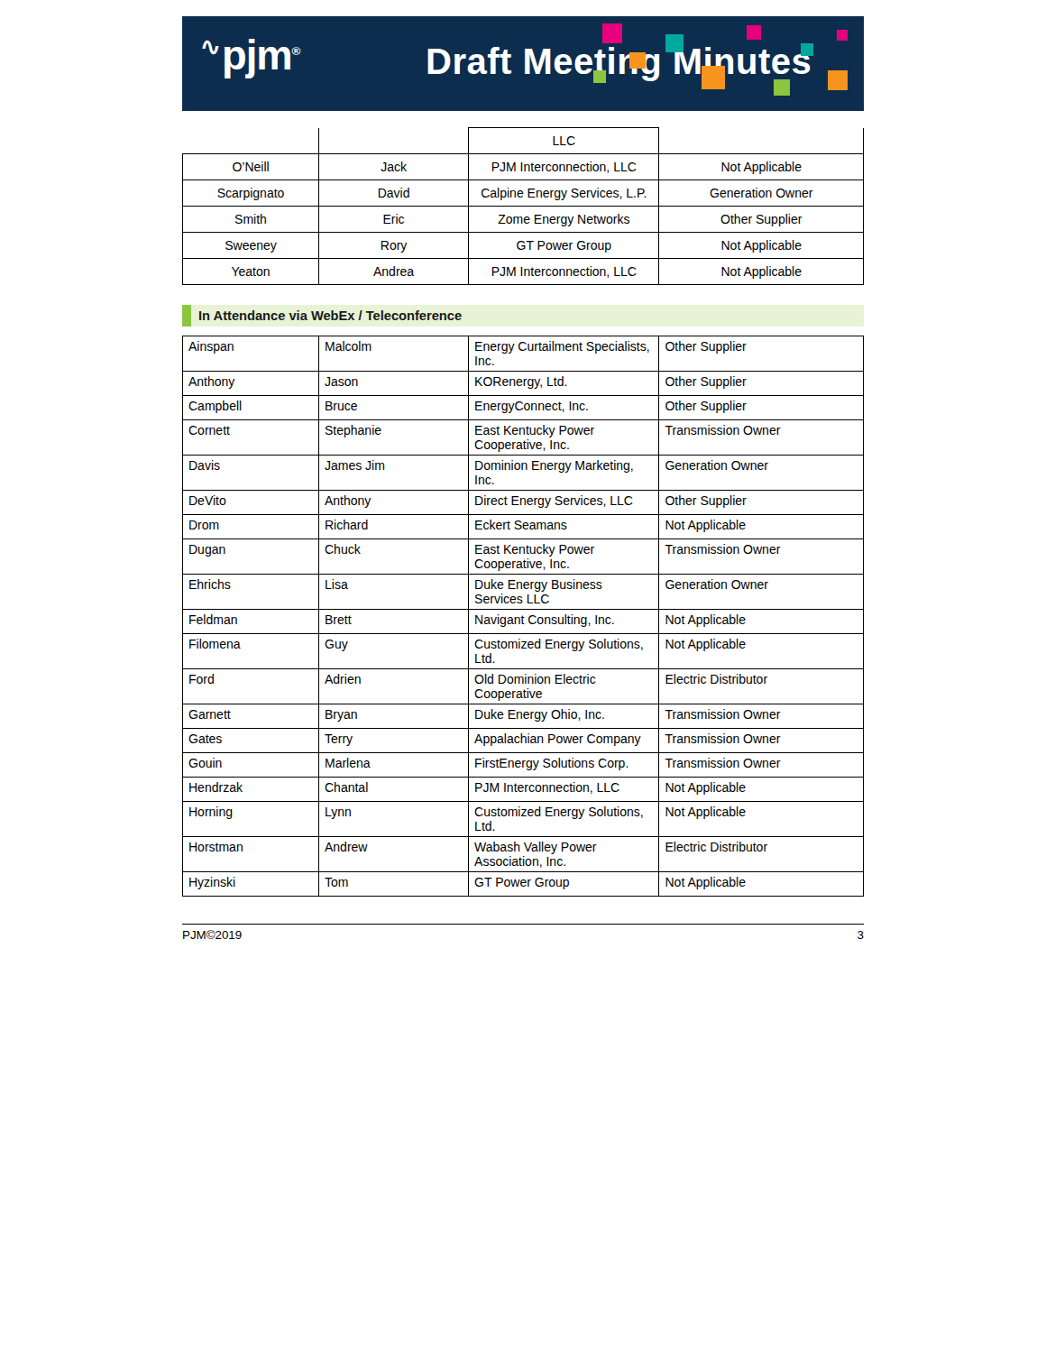∿pjm®
Draft Meeting Minutes
| | | LLC | |
| O’Neill | Jack | PJM Interconnection, LLC | Not Applicable |
| Scarpignato | David | Calpine Energy Services, L.P. | Generation Owner |
| Smith | Eric | Zome Energy Networks | Other Supplier |
| Sweeney | Rory | GT Power Group | Not Applicable |
| Yeaton | Andrea | PJM Interconnection, LLC | Not Applicable |
In Attendance via WebEx / Teleconference
| Ainspan | Malcolm | Energy Curtailment Specialists, Inc. | Other Supplier |
| Anthony | Jason | KORenergy, Ltd. | Other Supplier |
| Campbell | Bruce | EnergyConnect, Inc. | Other Supplier |
| Cornett | Stephanie | East Kentucky Power Cooperative, Inc. | Transmission Owner |
| Davis | James Jim | Dominion Energy Marketing, Inc. | Generation Owner |
| DeVito | Anthony | Direct Energy Services, LLC | Other Supplier |
| Drom | Richard | Eckert Seamans | Not Applicable |
| Dugan | Chuck | East Kentucky Power Cooperative, Inc. | Transmission Owner |
| Ehrichs | Lisa | Duke Energy Business Services LLC | Generation Owner |
| Feldman | Brett | Navigant Consulting, Inc. | Not Applicable |
| Filomena | Guy | Customized Energy Solutions, Ltd. | Not Applicable |
| Ford | Adrien | Old Dominion Electric Cooperative | Electric Distributor |
| Garnett | Bryan | Duke Energy Ohio, Inc. | Transmission Owner |
| Gates | Terry | Appalachian Power Company | Transmission Owner |
| Gouin | Marlena | FirstEnergy Solutions Corp. | Transmission Owner |
| Hendrzak | Chantal | PJM Interconnection, LLC | Not Applicable |
| Horning | Lynn | Customized Energy Solutions, Ltd. | Not Applicable |
| Horstman | Andrew | Wabash Valley Power Association, Inc. | Electric Distributor |
| Hyzinski | Tom | GT Power Group | Not Applicable |
PJM©2019
3